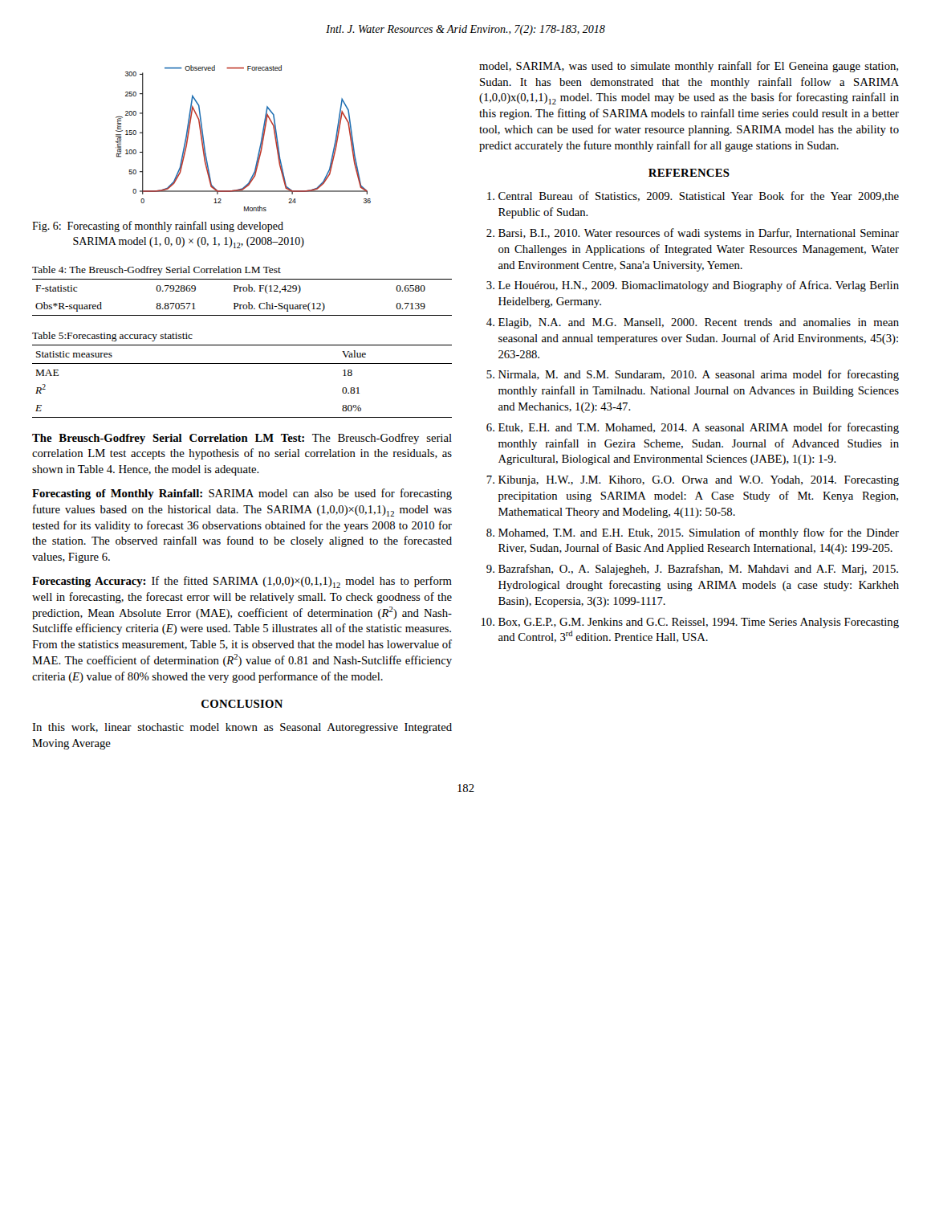Intl. J. Water Resources & Arid Environ., 7(2): 178-183, 2018
0 50 100 150 200 250 300 0 12 24 36 Rainfall (mm) Months Observed Forecasted
Fig. 6: Forecasting of monthly rainfall using developed SARIMA model (1, 0, 0) × (0, 1, 1)12, (2008–2010)
Table 4: The Breusch-Godfrey Serial Correlation LM Test
| F-statistic | 0.792869 | Prob. F(12,429) | 0.6580 |
| Obs*R-squared | 8.870571 | Prob. Chi-Square(12) | 0.7139 |
Table 5:Forecasting accuracy statistic
| Statistic measures | Value |
| MAE | 18 |
| R 2 | 0.81 |
| E | 80% |
The Breusch-Godfrey Serial Correlation LM Test: The Breusch-Godfrey serial correlation LM test accepts the hypothesis of no serial correlation in the residuals, as shown in Table 4. Hence, the model is adequate.
Forecasting of Monthly Rainfall: SARIMA model can also be used for forecasting future values based on the historical data. The SARIMA (1,0,0)×(0,1,1)12 model was tested for its validity to forecast 36 observations obtained for the years 2008 to 2010 for the station. The observed rainfall was found to be closely aligned to the forecasted values, Figure 6.
Forecasting Accuracy: If the fitted SARIMA (1,0,0)×(0,1,1)12 model has to perform well in forecasting, the forecast error will be relatively small. To check goodness of the prediction, Mean Absolute Error (MAE), coefficient of determination (R2) and Nash-Sutcliffe efficiency criteria (E) were used. Table 5 illustrates all of the statistic measures. From the statistics measurement, Table 5, it is observed that the model has lowervalue of MAE. The coefficient of determination (R2) value of 0.81 and Nash-Sutcliffe efficiency criteria (E) value of 80% showed the very good performance of the model.
CONCLUSION
In this work, linear stochastic model known as Seasonal Autoregressive Integrated Moving Average
model, SARIMA, was used to simulate monthly rainfall for El Geneina gauge station, Sudan. It has been demonstrated that the monthly rainfall follow a SARIMA (1,0,0)x(0,1,1)12 model. This model may be used as the basis for forecasting rainfall in this region. The fitting of SARIMA models to rainfall time series could result in a better tool, which can be used for water resource planning. SARIMA model has the ability to predict accurately the future monthly rainfall for all gauge stations in Sudan.
REFERENCES
Central Bureau of Statistics, 2009. Statistical Year Book for the Year 2009,the Republic of Sudan.
Barsi, B.I., 2010. Water resources of wadi systems in Darfur, International Seminar on Challenges in Applications of Integrated Water Resources Management, Water and Environment Centre, Sana'a University, Yemen.
Le Houérou, H.N., 2009. Biomaclimatology and Biography of Africa. Verlag Berlin Heidelberg, Germany.
Elagib, N.A. and M.G. Mansell, 2000. Recent trends and anomalies in mean seasonal and annual temperatures over Sudan. Journal of Arid Environments, 45(3): 263-288.
Nirmala, M. and S.M. Sundaram, 2010. A seasonal arima model for forecasting monthly rainfall in Tamilnadu. National Journal on Advances in Building Sciences and Mechanics, 1(2): 43-47.
Etuk, E.H. and T.M. Mohamed, 2014. A seasonal ARIMA model for forecasting monthly rainfall in Gezira Scheme, Sudan. Journal of Advanced Studies in Agricultural, Biological and Environmental Sciences (JABE), 1(1): 1-9.
Kibunja, H.W., J.M. Kihoro, G.O. Orwa and W.O. Yodah, 2014. Forecasting precipitation using SARIMA model: A Case Study of Mt. Kenya Region, Mathematical Theory and Modeling, 4(11): 50-58.
Mohamed, T.M. and E.H. Etuk, 2015. Simulation of monthly flow for the Dinder River, Sudan, Journal of Basic And Applied Research International, 14(4): 199-205.
Bazrafshan, O., A. Salajegheh, J. Bazrafshan, M. Mahdavi and A.F. Marj, 2015. Hydrological drought forecasting using ARIMA models (a case study: Karkheh Basin), Ecopersia, 3(3): 1099-1117.
Box, G.E.P., G.M. Jenkins and G.C. Reissel, 1994. Time Series Analysis Forecasting and Control, 3rd edition. Prentice Hall, USA.
182